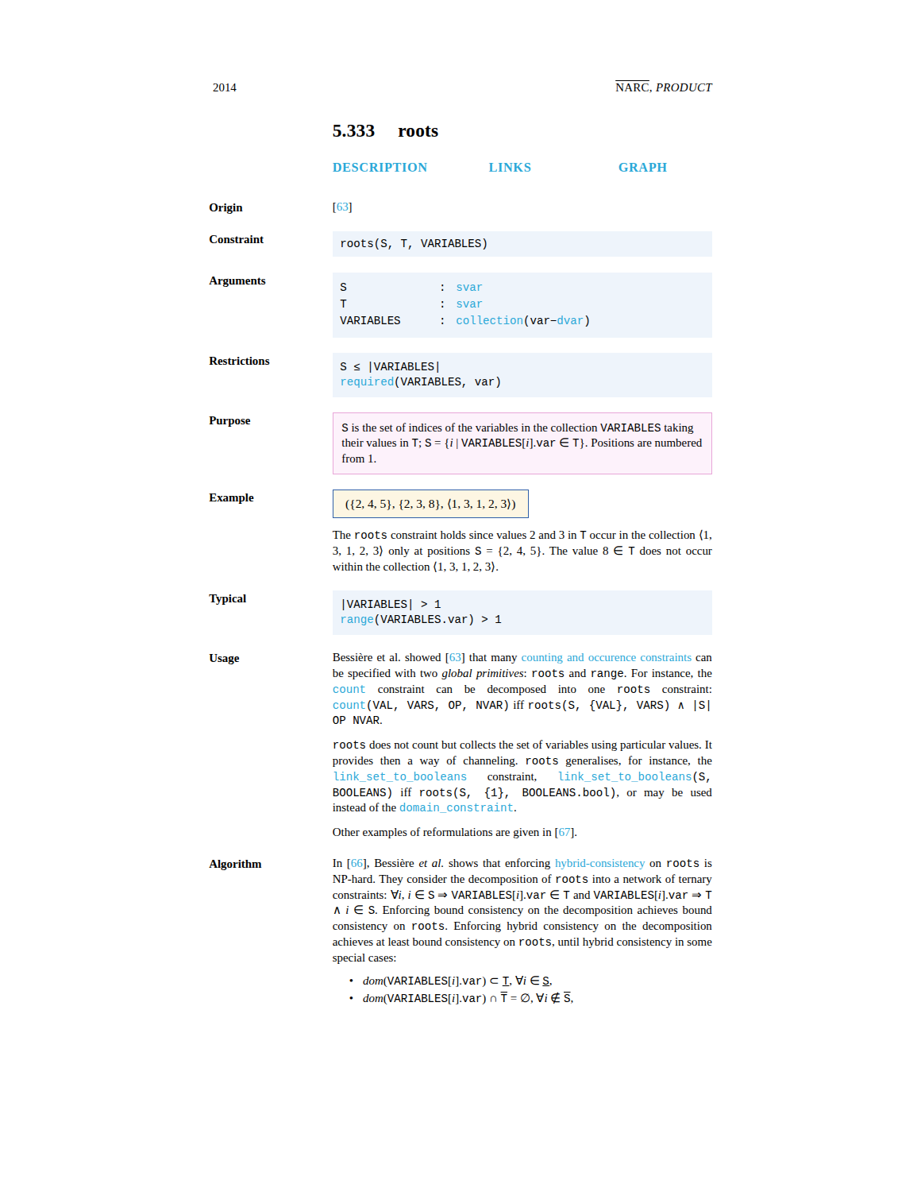2014
NARC, PRODUCT
5.333roots
DESCRIPTION LINKS GRAPH
Origin
[63]
Constraint
roots(S, T, VARIABLES)
Arguments
| S | : | svar |
| T | : | svar |
| VARIABLES | : | collection (var− dvar ) |
Restrictions
S ≤ |VARIABLES|
required(VARIABLES, var)
Purpose
S is the set of indices of the variables in the collection VARIABLES taking their values in T; S = {i | VARIABLES[i].var ∈ T}. Positions are numbered from 1.
Example
({2, 4, 5}, {2, 3, 8}, ⟨1, 3, 1, 2, 3⟩)
The roots constraint holds since values 2 and 3 in T occur in the collection ⟨1, 3, 1, 2, 3⟩ only at positions S = {2, 4, 5}. The value 8 ∈ T does not occur within the collection ⟨1, 3, 1, 2, 3⟩.
Typical
|VARIABLES| > 1
range(VARIABLES.var) > 1
Usage
Bessière et al. showed [63] that many counting and occurence constraints can be specified with two global primitives: roots and range. For instance, the count constraint can be decomposed into one roots constraint: count(VAL, VARS, OP, NVAR) iff roots(S, {VAL}, VARS) ∧ |S| OP NVAR.
roots does not count but collects the set of variables using particular values. It provides then a way of channeling. roots generalises, for instance, the link_set_to_booleans constraint, link_set_to_booleans(S, BOOLEANS) iff roots(S, {1}, BOOLEANS.bool), or may be used instead of the domain_constraint.
Other examples of reformulations are given in [67].
Algorithm
In [66], Bessière et al. shows that enforcing hybrid-consistency on roots is NP-hard. They consider the decomposition of roots into a network of ternary constraints: ∀i, i ∈ S ⇒ VARIABLES[i].var ∈ T and VARIABLES[i].var ⇒ T ∧ i ∈ S. Enforcing bound consistency on the decomposition achieves bound consistency on roots. Enforcing hybrid consistency on the decomposition achieves at least bound consistency on roots, until hybrid consistency in some special cases:
dom(VARIABLES[i].var) ⊂ T, ∀i ∈ S,
dom(VARIABLES[i].var) ∩ T = ∅, ∀i ∉ S,